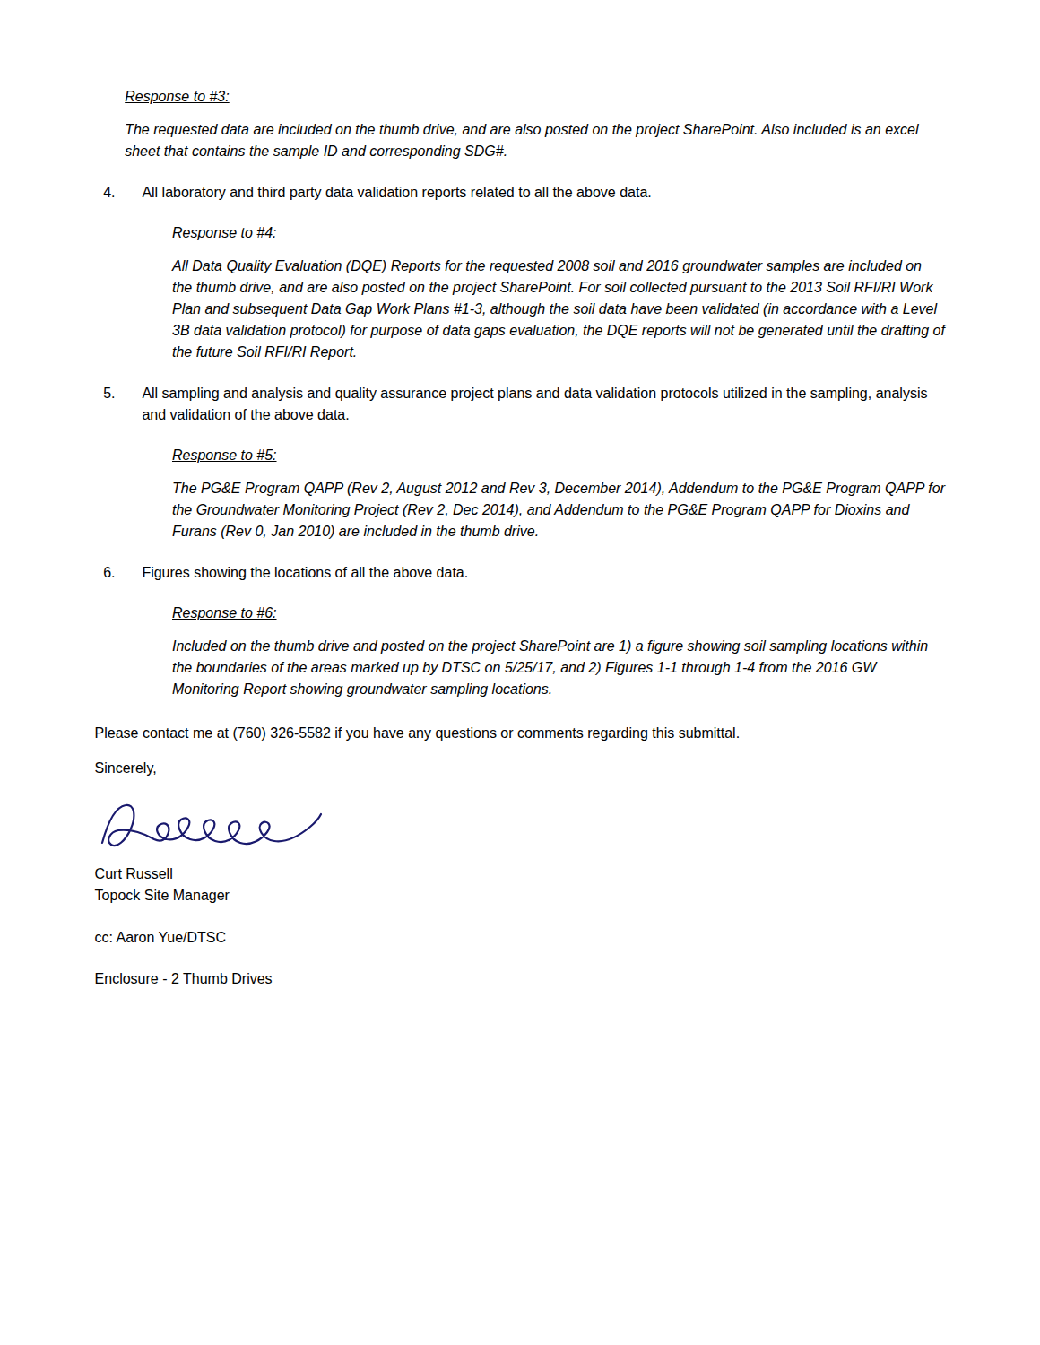Response to #3:
The requested data are included on the thumb drive, and are also posted on the project SharePoint. Also included is an excel sheet that contains the sample ID and corresponding SDG#.
4.
All laboratory and third party data validation reports related to all the above data.
Response to #4:
All Data Quality Evaluation (DQE) Reports for the requested 2008 soil and 2016 groundwater samples are included on the thumb drive, and are also posted on the project SharePoint. For soil collected pursuant to the 2013 Soil RFI/RI Work Plan and subsequent Data Gap Work Plans #1-3, although the soil data have been validated (in accordance with a Level 3B data validation protocol) for purpose of data gaps evaluation, the DQE reports will not be generated until the drafting of the future Soil RFI/RI Report.
5.
All sampling and analysis and quality assurance project plans and data validation protocols utilized in the sampling, analysis and validation of the above data.
Response to #5:
The PG&E Program QAPP (Rev 2, August 2012 and Rev 3, December 2014), Addendum to the PG&E Program QAPP for the Groundwater Monitoring Project (Rev 2, Dec 2014), and Addendum to the PG&E Program QAPP for Dioxins and Furans (Rev 0, Jan 2010) are included in the thumb drive.
6.
Figures showing the locations of all the above data.
Response to #6:
Included on the thumb drive and posted on the project SharePoint are 1) a figure showing soil sampling locations within the boundaries of the areas marked up by DTSC on 5/25/17, and 2) Figures 1-1 through 1-4 from the 2016 GW Monitoring Report showing groundwater sampling locations.
Please contact me at (760) 326-5582 if you have any questions or comments regarding this submittal.
Sincerely,
Curt Russell
Topock Site Manager
cc: Aaron Yue/DTSC
Enclosure - 2 Thumb Drives